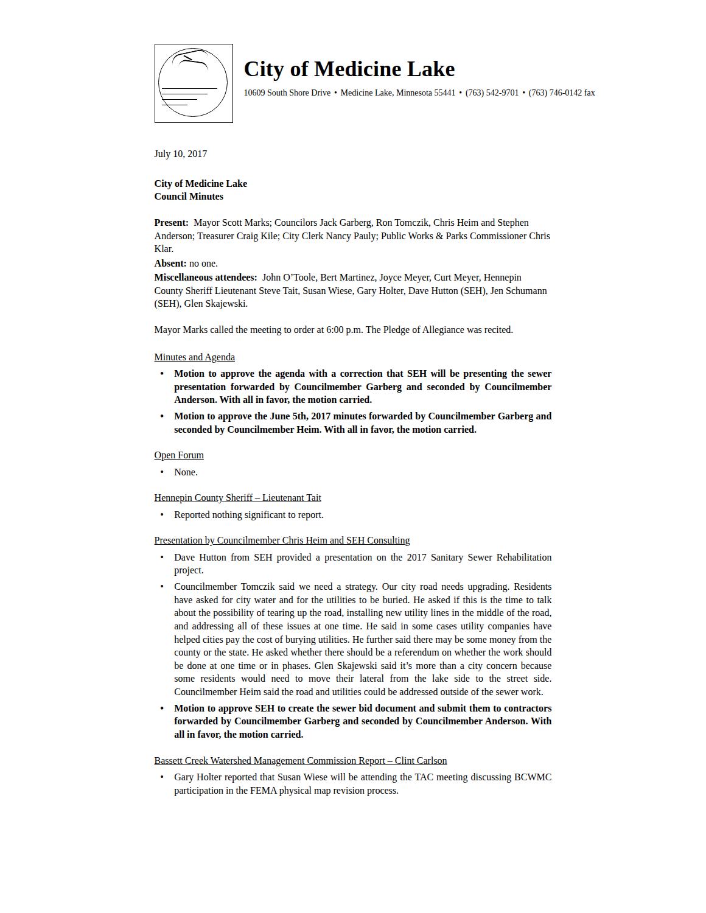City of Medicine Lake
10609 South Shore Drive•Medicine Lake, Minnesota 55441•(763) 542-9701•(763) 746-0142 fax
July 10, 2017
City of Medicine Lake Council Minutes
Present: Mayor Scott Marks; Councilors Jack Garberg, Ron Tomczik, Chris Heim and Stephen Anderson; Treasurer Craig Kile; City Clerk Nancy Pauly; Public Works & Parks Commissioner Chris Klar.
Absent: no one.
Miscellaneous attendees: John O’Toole, Bert Martinez, Joyce Meyer, Curt Meyer, Hennepin County Sheriff Lieutenant Steve Tait, Susan Wiese, Gary Holter, Dave Hutton (SEH), Jen Schumann (SEH), Glen Skajewski.
Mayor Marks called the meeting to order at 6:00 p.m. The Pledge of Allegiance was recited.
Minutes and Agenda
Motion to approve the agenda with a correction that SEH will be presenting the sewer presentation forwarded by Councilmember Garberg and seconded by Councilmember Anderson. With all in favor, the motion carried.
Motion to approve the June 5th, 2017 minutes forwarded by Councilmember Garberg and seconded by Councilmember Heim. With all in favor, the motion carried.
Open Forum
None.
Hennepin County Sheriff – Lieutenant Tait
Reported nothing significant to report.
Presentation by Councilmember Chris Heim and SEH Consulting
Dave Hutton from SEH provided a presentation on the 2017 Sanitary Sewer Rehabilitation project.
Councilmember Tomczik said we need a strategy. Our city road needs upgrading. Residents have asked for city water and for the utilities to be buried. He asked if this is the time to talk about the possibility of tearing up the road, installing new utility lines in the middle of the road, and addressing all of these issues at one time. He said in some cases utility companies have helped cities pay the cost of burying utilities. He further said there may be some money from the county or the state. He asked whether there should be a referendum on whether the work should be done at one time or in phases. Glen Skajewski said it’s more than a city concern because some residents would need to move their lateral from the lake side to the street side. Councilmember Heim said the road and utilities could be addressed outside of the sewer work.
Motion to approve SEH to create the sewer bid document and submit them to contractors forwarded by Councilmember Garberg and seconded by Councilmember Anderson. With all in favor, the motion carried.
Bassett Creek Watershed Management Commission Report – Clint Carlson
Gary Holter reported that Susan Wiese will be attending the TAC meeting discussing BCWMC participation in the FEMA physical map revision process.